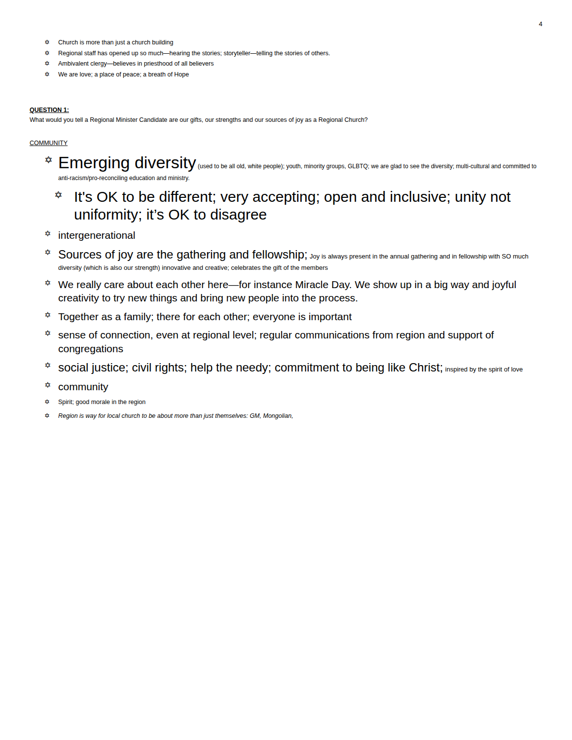4
Church is more than just a church building
Regional staff has opened up so much—hearing the stories; storyteller—telling the stories of others.
Ambivalent clergy—believes in priesthood of all believers
We are love; a place of peace; a breath of Hope
QUESTION 1:
What would you tell a Regional Minister Candidate are our gifts, our strengths and our sources of joy as a Regional Church?
COMMUNITY
Emerging diversity (used to be all old, white people); youth, minority groups, GLBTQ; we are glad to see the diversity; multi-cultural and committed to anti-racism/pro-reconciling education and ministry.
It's OK to be different; very accepting; open and inclusive; unity not uniformity; it’s OK to disagree
intergenerational
Sources of joy are the gathering and fellowship; Joy is always present in the annual gathering and in fellowship with SO much diversity (which is also our strength) innovative and creative; celebrates the gift of the members
We really care about each other here—for instance Miracle Day. We show up in a big way and joyful creativity to try new things and bring new people into the process.
Together as a family; there for each other; everyone is important
sense of connection, even at regional level; regular communications from region and support of congregations
social justice; civil rights; help the needy; commitment to being like Christ; inspired by the spirit of love
community
Spirit; good morale in the region
Region is way for local church to be about more than just themselves: GM, Mongolian,